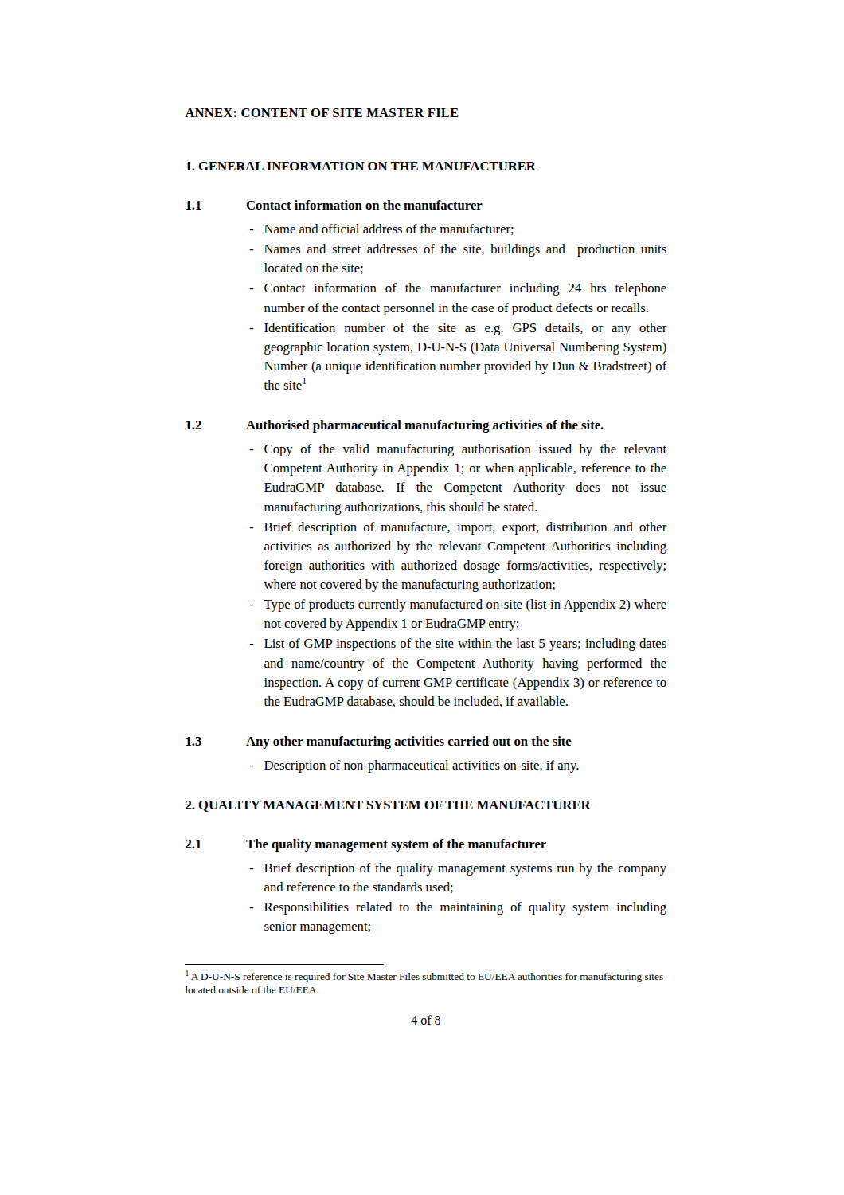ANNEX: CONTENT OF SITE MASTER FILE
1. GENERAL INFORMATION ON THE MANUFACTURER
1.1 Contact information on the manufacturer
Name and official address of the manufacturer;
Names and street addresses of the site, buildings and production units located on the site;
Contact information of the manufacturer including 24 hrs telephone number of the contact personnel in the case of product defects or recalls.
Identification number of the site as e.g. GPS details, or any other geographic location system, D-U-N-S (Data Universal Numbering System) Number (a unique identification number provided by Dun & Bradstreet) of the site1
1.2 Authorised pharmaceutical manufacturing activities of the site.
Copy of the valid manufacturing authorisation issued by the relevant Competent Authority in Appendix 1; or when applicable, reference to the EudraGMP database. If the Competent Authority does not issue manufacturing authorizations, this should be stated.
Brief description of manufacture, import, export, distribution and other activities as authorized by the relevant Competent Authorities including foreign authorities with authorized dosage forms/activities, respectively; where not covered by the manufacturing authorization;
Type of products currently manufactured on-site (list in Appendix 2) where not covered by Appendix 1 or EudraGMP entry;
List of GMP inspections of the site within the last 5 years; including dates and name/country of the Competent Authority having performed the inspection. A copy of current GMP certificate (Appendix 3) or reference to the EudraGMP database, should be included, if available.
1.3 Any other manufacturing activities carried out on the site
Description of non-pharmaceutical activities on-site, if any.
2. QUALITY MANAGEMENT SYSTEM OF THE MANUFACTURER
2.1 The quality management system of the manufacturer
Brief description of the quality management systems run by the company and reference to the standards used;
Responsibilities related to the maintaining of quality system including senior management;
1 A D-U-N-S reference is required for Site Master Files submitted to EU/EEA authorities for manufacturing sites located outside of the EU/EEA.
4 of 8